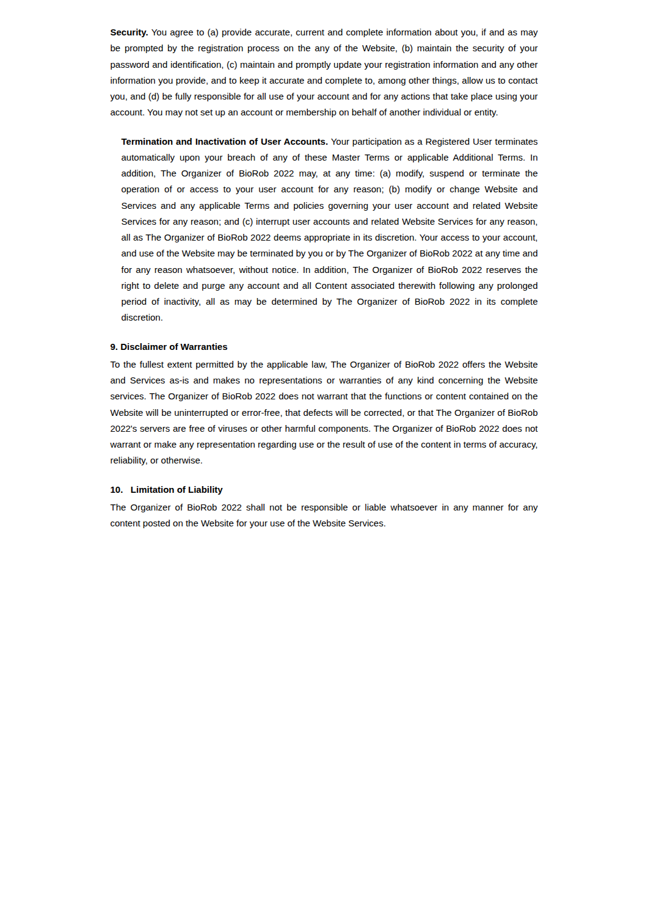Security. You agree to (a) provide accurate, current and complete information about you, if and as may be prompted by the registration process on the any of the Website, (b) maintain the security of your password and identification, (c) maintain and promptly update your registration information and any other information you provide, and to keep it accurate and complete to, among other things, allow us to contact you, and (d) be fully responsible for all use of your account and for any actions that take place using your account. You may not set up an account or membership on behalf of another individual or entity.
Termination and Inactivation of User Accounts. Your participation as a Registered User terminates automatically upon your breach of any of these Master Terms or applicable Additional Terms. In addition, The Organizer of BioRob 2022 may, at any time: (a) modify, suspend or terminate the operation of or access to your user account for any reason; (b) modify or change Website and Services and any applicable Terms and policies governing your user account and related Website Services for any reason; and (c) interrupt user accounts and related Website Services for any reason, all as The Organizer of BioRob 2022 deems appropriate in its discretion. Your access to your account, and use of the Website may be terminated by you or by The Organizer of BioRob 2022 at any time and for any reason whatsoever, without notice. In addition, The Organizer of BioRob 2022 reserves the right to delete and purge any account and all Content associated therewith following any prolonged period of inactivity, all as may be determined by The Organizer of BioRob 2022 in its complete discretion.
9. Disclaimer of Warranties
To the fullest extent permitted by the applicable law, The Organizer of BioRob 2022 offers the Website and Services as-is and makes no representations or warranties of any kind concerning the Website services. The Organizer of BioRob 2022 does not warrant that the functions or content contained on the Website will be uninterrupted or error-free, that defects will be corrected, or that The Organizer of BioRob 2022's servers are free of viruses or other harmful components. The Organizer of BioRob 2022 does not warrant or make any representation regarding use or the result of use of the content in terms of accuracy, reliability, or otherwise.
10. Limitation of Liability
The Organizer of BioRob 2022 shall not be responsible or liable whatsoever in any manner for any content posted on the Website for your use of the Website Services.